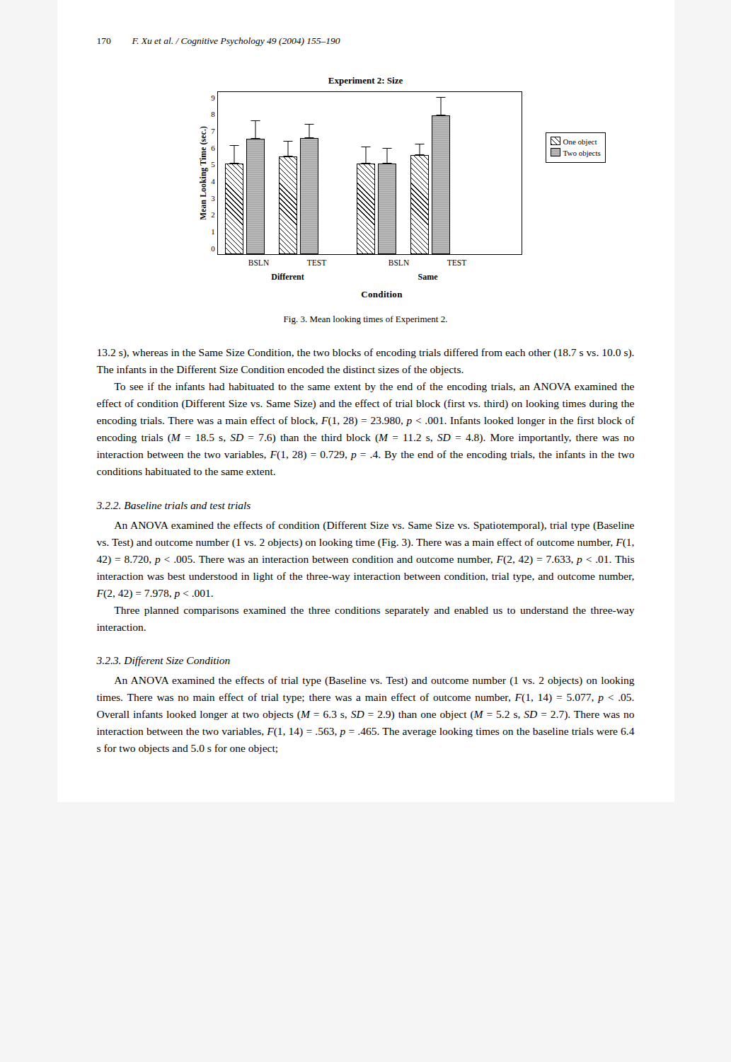170 F. Xu et al. / Cognitive Psychology 49 (2004) 155–190
Experiment 2: Size
Mean Looking Time (sec.)
9876543210
One object
Two objects
BSLN
TEST
BSLN
TEST
Different
Same
Condition
Fig. 3. Mean looking times of Experiment 2.
13.2 s), whereas in the Same Size Condition, the two blocks of encoding trials differed from each other (18.7 s vs. 10.0 s). The infants in the Different Size Condition encoded the distinct sizes of the objects.
To see if the infants had habituated to the same extent by the end of the encoding trials, an ANOVA examined the effect of condition (Different Size vs. Same Size) and the effect of trial block (first vs. third) on looking times during the encoding trials. There was a main effect of block, F(1, 28) = 23.980, p < .001. Infants looked longer in the first block of encoding trials (M = 18.5 s, SD = 7.6) than the third block (M = 11.2 s, SD = 4.8). More importantly, there was no interaction between the two variables, F(1, 28) = 0.729, p = .4. By the end of the encoding trials, the infants in the two conditions habituated to the same extent.
3.2.2. Baseline trials and test trials
An ANOVA examined the effects of condition (Different Size vs. Same Size vs. Spatiotemporal), trial type (Baseline vs. Test) and outcome number (1 vs. 2 objects) on looking time (Fig. 3). There was a main effect of outcome number, F(1, 42) = 8.720, p < .005. There was an interaction between condition and outcome number, F(2, 42) = 7.633, p < .01. This interaction was best understood in light of the three-way interaction between condition, trial type, and outcome number, F(2, 42) = 7.978, p < .001.
Three planned comparisons examined the three conditions separately and enabled us to understand the three-way interaction.
3.2.3. Different Size Condition
An ANOVA examined the effects of trial type (Baseline vs. Test) and outcome number (1 vs. 2 objects) on looking times. There was no main effect of trial type; there was a main effect of outcome number, F(1, 14) = 5.077, p < .05. Overall infants looked longer at two objects (M = 6.3 s, SD = 2.9) than one object (M = 5.2 s, SD = 2.7). There was no interaction between the two variables, F(1, 14) = .563, p = .465. The average looking times on the baseline trials were 6.4 s for two objects and 5.0 s for one object;